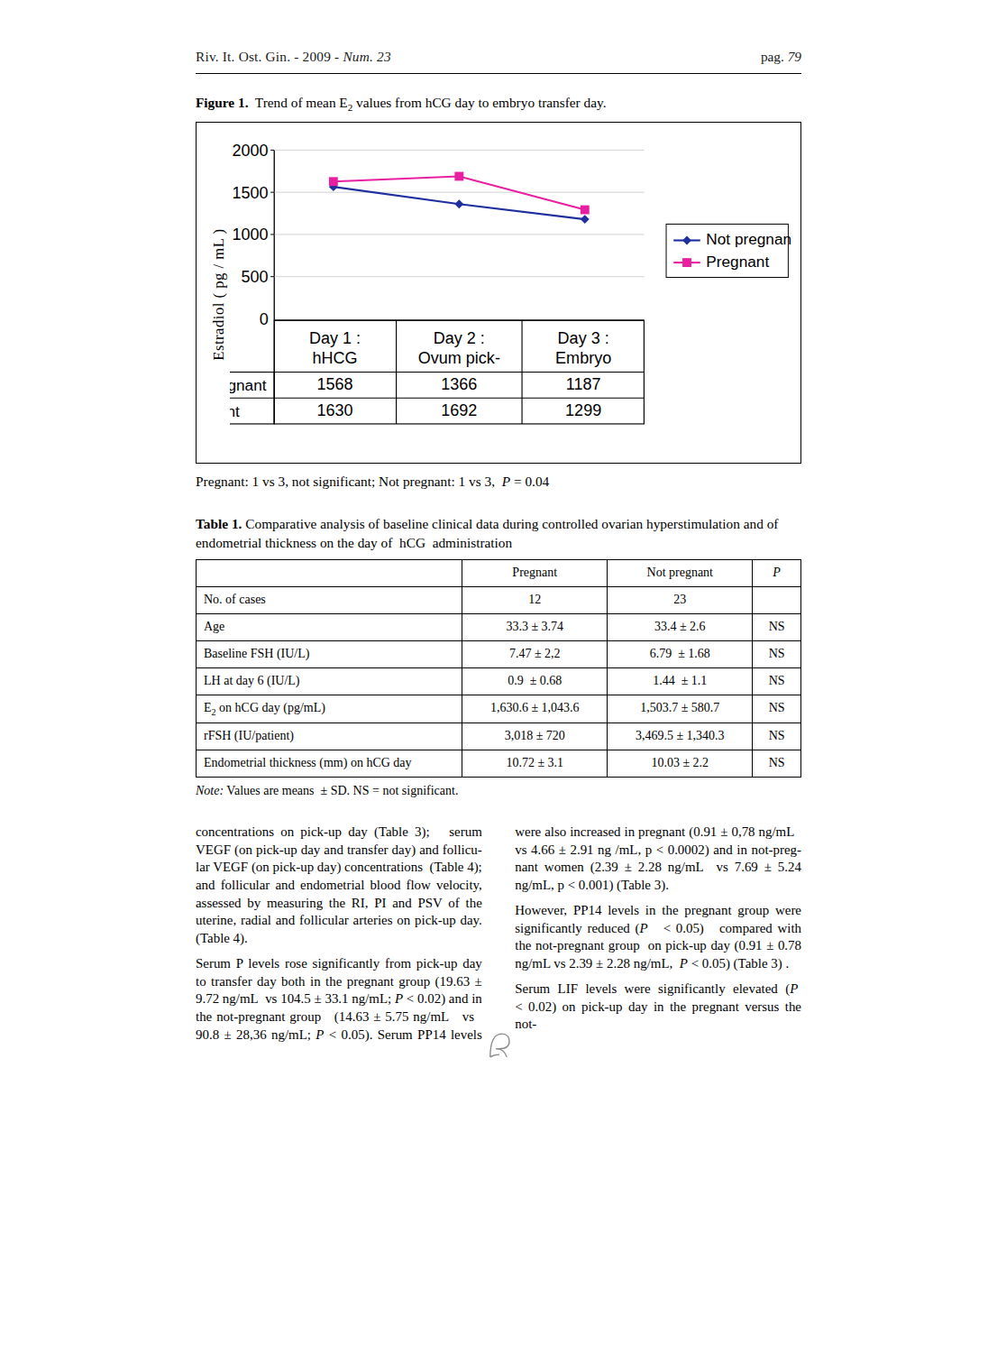Riv. It. Ost. Gin. - 2009 - Num. 23
pag. 79
Figure 1. Trend of mean E2 values from hCG day to embryo transfer day.
Estradiol ( pg / mL )
2000 1500 1000 500 0 Not pregnant Pregnant Day 1 : hHCG Day 2 : Ovum pick- Day 3 : Embryo 1568 1366 1187 1630 1692 1299 Not pregnant Pregnant
Pregnant: 1 vs 3, not significant; Not pregnant: 1 vs 3, P = 0.04
Table 1. Comparative analysis of baseline clinical data during controlled ovarian hyperstimulation and of endometrial thickness on the day of hCG administration
| | Pregnant | Not pregnant | P |
| --- | --- | --- | --- |
| No. of cases | 12 | 23 | |
| Age | 33.3 ± 3.74 | 33.4 ± 2.6 | NS |
| Baseline FSH (IU/L) | 7.47 ± 2,2 | 6.79 ± 1.68 | NS |
| LH at day 6 (IU/L) | 0.9 ± 0.68 | 1.44 ± 1.1 | NS |
| E 2 on hCG day (pg/mL) | 1,630.6 ± 1,043.6 | 1,503.7 ± 580.7 | NS |
| rFSH (IU/patient) | 3,018 ± 720 | 3,469.5 ± 1,340.3 | NS |
| Endometrial thickness (mm) on hCG day | 10.72 ± 3.1 | 10.03 ± 2.2 | NS |
Note: Values are means ± SD. NS = not significant.
concentrations on pick-up day (Table 3); serum VEGF (on pick-up day and transfer day) and follicular VEGF (on pick-up day) concentrations (Table 4); and follicular and endometrial blood flow velocity, assessed by measuring the RI, PI and PSV of the uterine, radial and follicular arteries on pick-up day. (Table 4).
Serum P levels rose significantly from pick-up day to transfer day both in the pregnant group (19.63 ± 9.72 ng/mL vs 104.5 ± 33.1 ng/mL; P < 0.02) and in the not-pregnant group (14.63 ± 5.75 ng/mL vs 90.8 ± 28,36 ng/mL; P < 0.05). Serum PP14 levels were also increased in pregnant (0.91 ± 0,78 ng/mL vs 4.66 ± 2.91 ng /mL, p < 0.0002) and in not-pregnant women (2.39 ± 2.28 ng/mL vs 7.69 ± 5.24 ng/mL, p < 0.001) (Table 3).
However, PP14 levels in the pregnant group were significantly reduced (P < 0.05) compared with the not-pregnant group on pick-up day (0.91 ± 0.78 ng/mL vs 2.39 ± 2.28 ng/mL, P < 0.05) (Table 3) .
Serum LIF levels were significantly elevated (P < 0.02) on pick-up day in the pregnant versus the not-